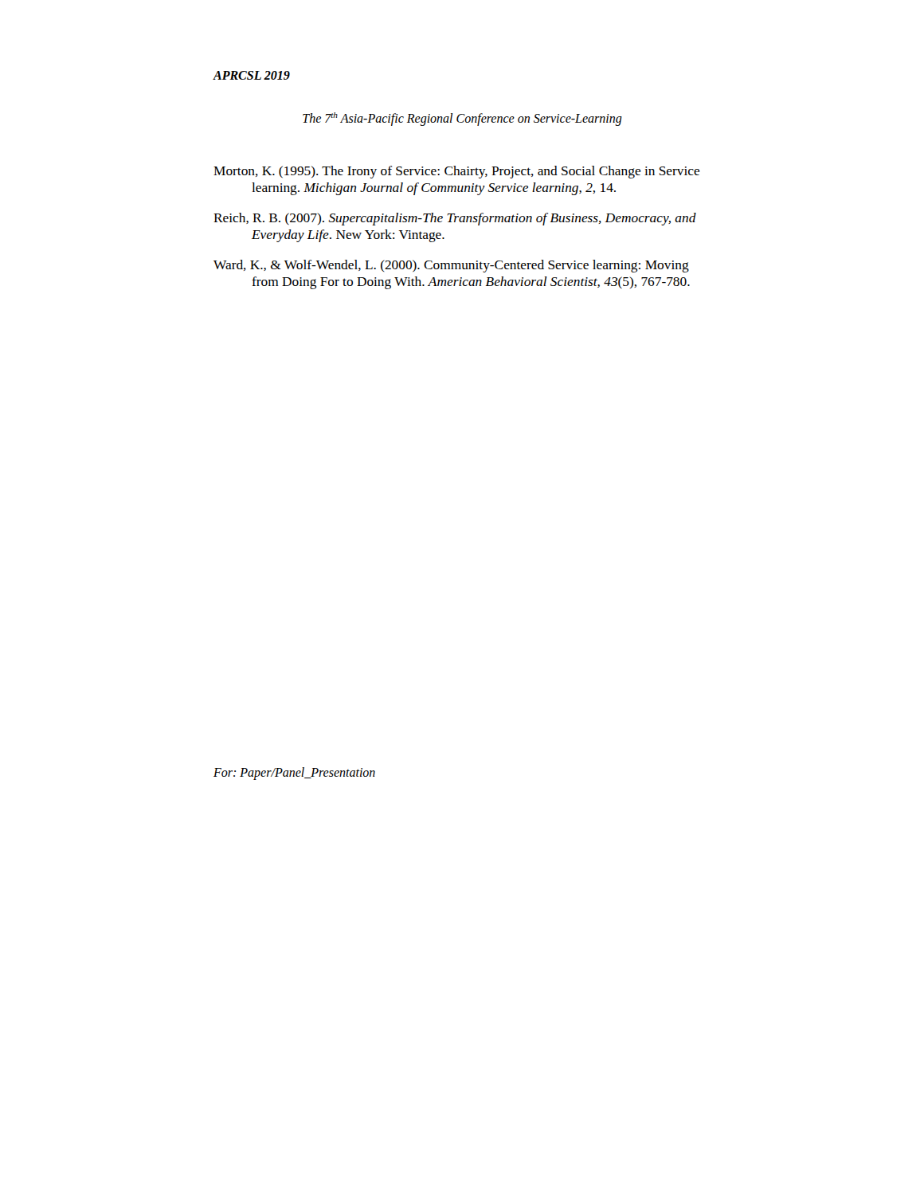APRCSL 2019
The 7th Asia-Pacific Regional Conference on Service-Learning
Morton, K. (1995). The Irony of Service: Chairty, Project, and Social Change in Service learning. Michigan Journal of Community Service learning, 2, 14.
Reich, R. B. (2007). Supercapitalism-The Transformation of Business, Democracy, and Everyday Life. New York: Vintage.
Ward, K., & Wolf-Wendel, L. (2000). Community-Centered Service learning: Moving from Doing For to Doing With. American Behavioral Scientist, 43(5), 767-780.
For: Paper/Panel_Presentation